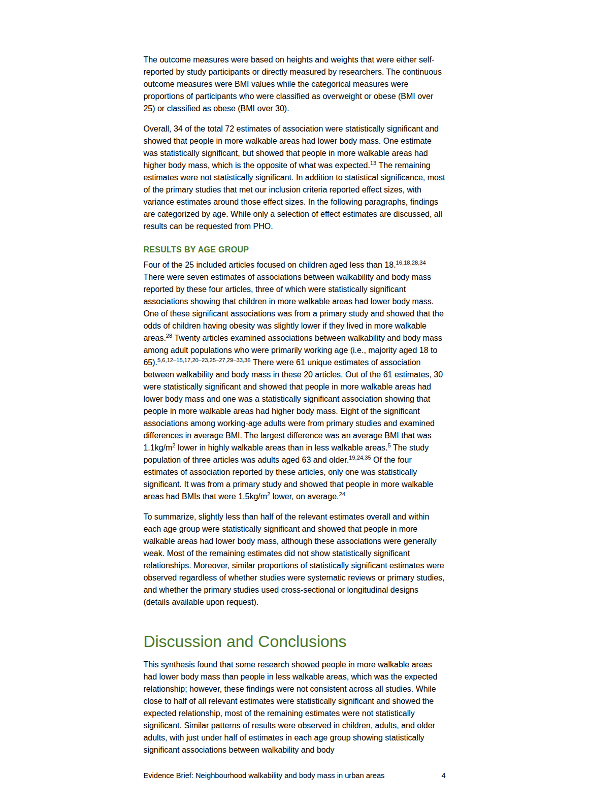The outcome measures were based on heights and weights that were either self-reported by study participants or directly measured by researchers. The continuous outcome measures were BMI values while the categorical measures were proportions of participants who were classified as overweight or obese (BMI over 25) or classified as obese (BMI over 30).
Overall, 34 of the total 72 estimates of association were statistically significant and showed that people in more walkable areas had lower body mass. One estimate was statistically significant, but showed that people in more walkable areas had higher body mass, which is the opposite of what was expected.13 The remaining estimates were not statistically significant. In addition to statistical significance, most of the primary studies that met our inclusion criteria reported effect sizes, with variance estimates around those effect sizes. In the following paragraphs, findings are categorized by age. While only a selection of effect estimates are discussed, all results can be requested from PHO.
RESULTS BY AGE GROUP
Four of the 25 included articles focused on children aged less than 18.16,18,28,34 There were seven estimates of associations between walkability and body mass reported by these four articles, three of which were statistically significant associations showing that children in more walkable areas had lower body mass. One of these significant associations was from a primary study and showed that the odds of children having obesity was slightly lower if they lived in more walkable areas.28 Twenty articles examined associations between walkability and body mass among adult populations who were primarily working age (i.e., majority aged 18 to 65).5,6,12–15,17,20–23,25–27,29–33,36 There were 61 unique estimates of association between walkability and body mass in these 20 articles. Out of the 61 estimates, 30 were statistically significant and showed that people in more walkable areas had lower body mass and one was a statistically significant association showing that people in more walkable areas had higher body mass. Eight of the significant associations among working-age adults were from primary studies and examined differences in average BMI. The largest difference was an average BMI that was 1.1kg/m2 lower in highly walkable areas than in less walkable areas.5 The study population of three articles was adults aged 63 and older.19,24,35 Of the four estimates of association reported by these articles, only one was statistically significant. It was from a primary study and showed that people in more walkable areas had BMIs that were 1.5kg/m2 lower, on average.24
To summarize, slightly less than half of the relevant estimates overall and within each age group were statistically significant and showed that people in more walkable areas had lower body mass, although these associations were generally weak. Most of the remaining estimates did not show statistically significant relationships. Moreover, similar proportions of statistically significant estimates were observed regardless of whether studies were systematic reviews or primary studies, and whether the primary studies used cross-sectional or longitudinal designs (details available upon request).
Discussion and Conclusions
This synthesis found that some research showed people in more walkable areas had lower body mass than people in less walkable areas, which was the expected relationship; however, these findings were not consistent across all studies. While close to half of all relevant estimates were statistically significant and showed the expected relationship, most of the remaining estimates were not statistically significant. Similar patterns of results were observed in children, adults, and older adults, with just under half of estimates in each age group showing statistically significant associations between walkability and body
Evidence Brief: Neighbourhood walkability and body mass in urban areas 4